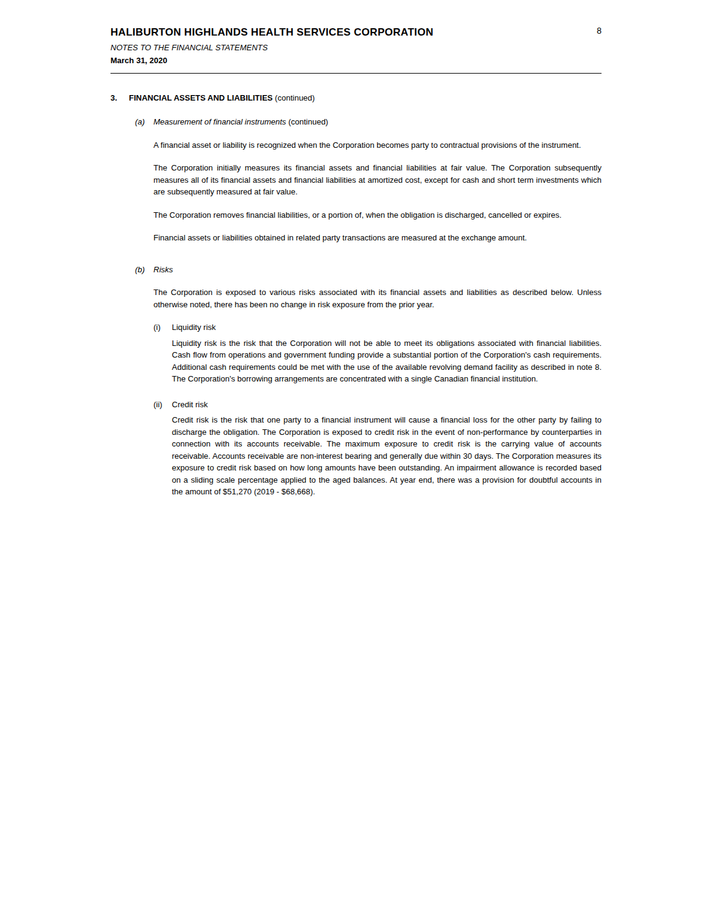8
HALIBURTON HIGHLANDS HEALTH SERVICES CORPORATION
NOTES TO THE FINANCIAL STATEMENTS
March 31, 2020
3. FINANCIAL ASSETS AND LIABILITIES (continued)
(a) Measurement of financial instruments (continued)
A financial asset or liability is recognized when the Corporation becomes party to contractual provisions of the instrument.
The Corporation initially measures its financial assets and financial liabilities at fair value. The Corporation subsequently measures all of its financial assets and financial liabilities at amortized cost, except for cash and short term investments which are subsequently measured at fair value.
The Corporation removes financial liabilities, or a portion of, when the obligation is discharged, cancelled or expires.
Financial assets or liabilities obtained in related party transactions are measured at the exchange amount.
(b) Risks
The Corporation is exposed to various risks associated with its financial assets and liabilities as described below. Unless otherwise noted, there has been no change in risk exposure from the prior year.
(i) Liquidity risk
Liquidity risk is the risk that the Corporation will not be able to meet its obligations associated with financial liabilities. Cash flow from operations and government funding provide a substantial portion of the Corporation's cash requirements. Additional cash requirements could be met with the use of the available revolving demand facility as described in note 8. The Corporation's borrowing arrangements are concentrated with a single Canadian financial institution.
(ii) Credit risk
Credit risk is the risk that one party to a financial instrument will cause a financial loss for the other party by failing to discharge the obligation. The Corporation is exposed to credit risk in the event of non-performance by counterparties in connection with its accounts receivable. The maximum exposure to credit risk is the carrying value of accounts receivable. Accounts receivable are non-interest bearing and generally due within 30 days. The Corporation measures its exposure to credit risk based on how long amounts have been outstanding. An impairment allowance is recorded based on a sliding scale percentage applied to the aged balances. At year end, there was a provision for doubtful accounts in the amount of $51,270 (2019 - $68,668).